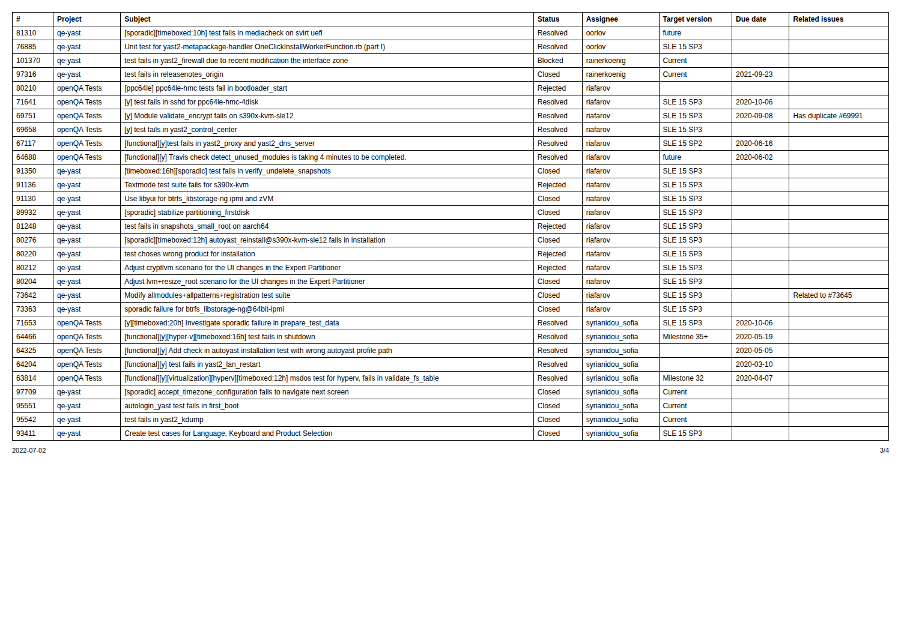| # | Project | Subject | Status | Assignee | Target version | Due date | Related issues |
| --- | --- | --- | --- | --- | --- | --- | --- |
| 81310 | qe-yast | [sporadic][timeboxed:10h] test fails in mediacheck on svirt uefi | Resolved | oorlov | future | | |
| 76885 | qe-yast | Unit test for yast2-metapackage-handler OneClickInstallWorkerFunction.rb (part I) | Resolved | oorlov | SLE 15 SP3 | | |
| 101370 | qe-yast | test fails in yast2_firewall due to recent modification the interface zone | Blocked | rainerkoenig | Current | | |
| 97316 | qe-yast | test fails in releasenotes_origin | Closed | rainerkoenig | Current | 2021-09-23 | |
| 80210 | openQA Tests | [ppc64le] ppc64le-hmc tests fail in bootloader_start | Rejected | riafarov | | | |
| 71641 | openQA Tests | [y] test fails in sshd for ppc64le-hmc-4disk | Resolved | riafarov | SLE 15 SP3 | 2020-10-06 | |
| 69751 | openQA Tests | [y] Module validate_encrypt fails on s390x-kvm-sle12 | Resolved | riafarov | SLE 15 SP3 | 2020-09-08 | Has duplicate #69991 |
| 69658 | openQA Tests | [y] test fails in yast2_control_center | Resolved | riafarov | SLE 15 SP3 | | |
| 67117 | openQA Tests | [functional][y]test fails in yast2_proxy and yast2_dns_server | Resolved | riafarov | SLE 15 SP2 | 2020-06-16 | |
| 64688 | openQA Tests | [functional][y] Travis check detect_unused_modules is taking 4 minutes to be completed. | Resolved | riafarov | future | 2020-06-02 | |
| 91350 | qe-yast | [timeboxed:16h][sporadic] test fails in verify_undelete_snapshots | Closed | riafarov | SLE 15 SP3 | | |
| 91136 | qe-yast | Textmode test suite fails for s390x-kvm | Rejected | riafarov | SLE 15 SP3 | | |
| 91130 | qe-yast | Use libyui for btrfs_libstorage-ng ipmi and zVM | Closed | riafarov | SLE 15 SP3 | | |
| 89932 | qe-yast | [sporadic] stabilize partitioning_firstdisk | Closed | riafarov | SLE 15 SP3 | | |
| 81248 | qe-yast | test fails in snapshots_small_root on aarch64 | Rejected | riafarov | SLE 15 SP3 | | |
| 80276 | qe-yast | [sporadic][timeboxed:12h] autoyast_reinstall@s390x-kvm-sle12 fails in installation | Closed | riafarov | SLE 15 SP3 | | |
| 80220 | qe-yast | test choses wrong product for installation | Rejected | riafarov | SLE 15 SP3 | | |
| 80212 | qe-yast | Adjust cryptlvm scenario for the UI changes in the Expert Partitioner | Rejected | riafarov | SLE 15 SP3 | | |
| 80204 | qe-yast | Adjust lvm+resize_root scenario for the UI changes in the Expert Partitioner | Closed | riafarov | SLE 15 SP3 | | |
| 73642 | qe-yast | Modify allmodules+allpatterns+registration test suite | Closed | riafarov | SLE 15 SP3 | | Related to #73645 |
| 73363 | qe-yast | sporadic failure for btrfs_libstorage-ng@64bit-ipmi | Closed | riafarov | SLE 15 SP3 | | |
| 71653 | openQA Tests | [y][timeboxed:20h] Investigate sporadic failure in prepare_test_data | Resolved | syrianidou_sofia | SLE 15 SP3 | 2020-10-06 | |
| 64466 | openQA Tests | [functional][y][hyper-v][timeboxed:16h] test fails in shutdown | Resolved | syrianidou_sofia | Milestone 35+ | 2020-05-19 | |
| 64325 | openQA Tests | [functional][y] Add check in autoyast installation test with wrong autoyast profile path | Resolved | syrianidou_sofia | | 2020-05-05 | |
| 64204 | openQA Tests | [functional][y] test fails in yast2_lan_restart | Resolved | syrianidou_sofia | | 2020-03-10 | |
| 63814 | openQA Tests | [functional][y][virtualization][hyperv][timeboxed:12h] msdos test for hyperv, fails in validate_fs_table | Resolved | syrianidou_sofia | Milestone 32 | 2020-04-07 | |
| 97709 | qe-yast | [sporadic] accept_timezone_configuration fails to navigate next screen | Closed | syrianidou_sofia | Current | | |
| 95551 | qe-yast | autologin_yast test fails in first_boot | Closed | syrianidou_sofia | Current | | |
| 95542 | qe-yast | test fails in yast2_kdump | Closed | syrianidou_sofia | Current | | |
| 93411 | qe-yast | Create test cases for Language, Keyboard and Product Selection | Closed | syrianidou_sofia | SLE 15 SP3 | | |
2022-07-02 3/4